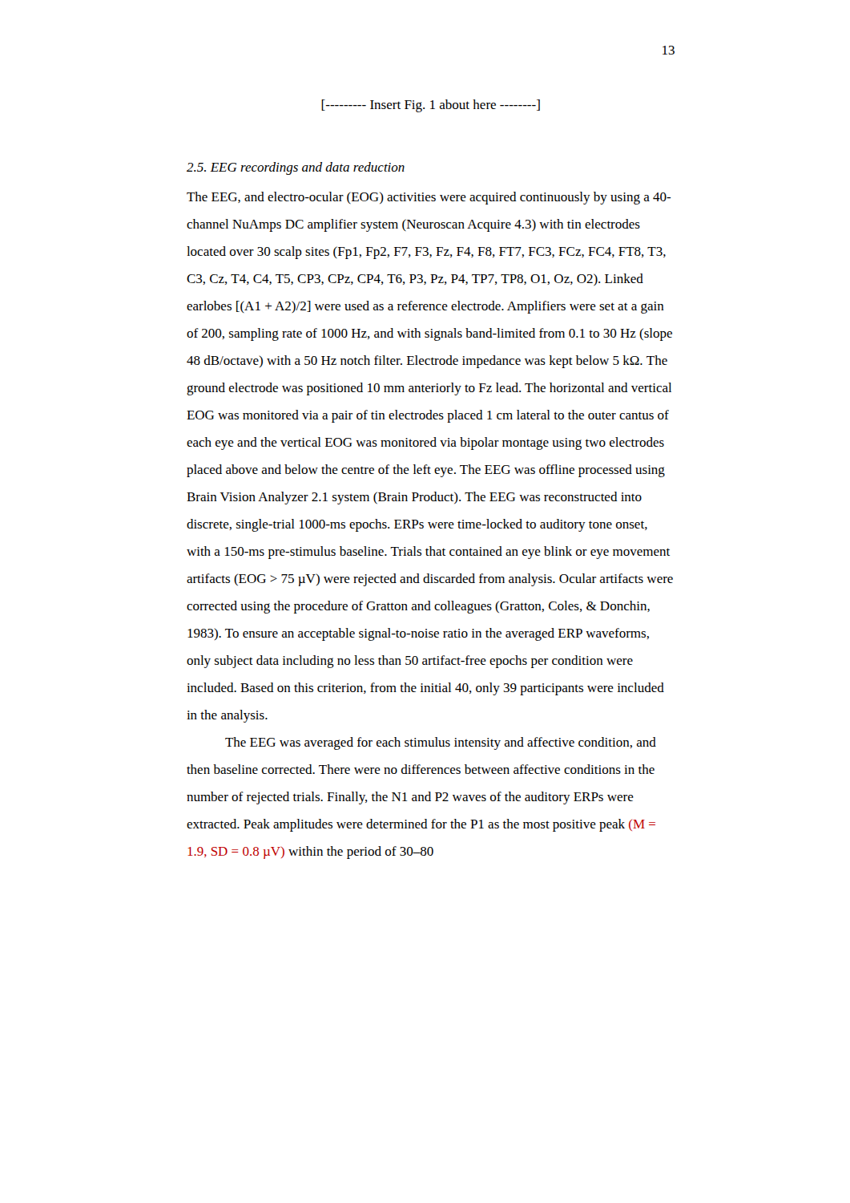13
[--------- Insert Fig. 1 about here --------]
2.5. EEG recordings and data reduction
The EEG, and electro-ocular (EOG) activities were acquired continuously by using a 40-channel NuAmps DC amplifier system (Neuroscan Acquire 4.3) with tin electrodes located over 30 scalp sites (Fp1, Fp2, F7, F3, Fz, F4, F8, FT7, FC3, FCz, FC4, FT8, T3, C3, Cz, T4, C4, T5, CP3, CPz, CP4, T6, P3, Pz, P4, TP7, TP8, O1, Oz, O2). Linked earlobes [(A1 + A2)/2] were used as a reference electrode. Amplifiers were set at a gain of 200, sampling rate of 1000 Hz, and with signals band-limited from 0.1 to 30 Hz (slope 48 dB/octave) with a 50 Hz notch filter. Electrode impedance was kept below 5 kΩ. The ground electrode was positioned 10 mm anteriorly to Fz lead. The horizontal and vertical EOG was monitored via a pair of tin electrodes placed 1 cm lateral to the outer cantus of each eye and the vertical EOG was monitored via bipolar montage using two electrodes placed above and below the centre of the left eye. The EEG was offline processed using Brain Vision Analyzer 2.1 system (Brain Product). The EEG was reconstructed into discrete, single-trial 1000-ms epochs. ERPs were time-locked to auditory tone onset, with a 150-ms pre-stimulus baseline. Trials that contained an eye blink or eye movement artifacts (EOG > 75 µV) were rejected and discarded from analysis. Ocular artifacts were corrected using the procedure of Gratton and colleagues (Gratton, Coles, & Donchin, 1983). To ensure an acceptable signal-to-noise ratio in the averaged ERP waveforms, only subject data including no less than 50 artifact-free epochs per condition were included. Based on this criterion, from the initial 40, only 39 participants were included in the analysis.
The EEG was averaged for each stimulus intensity and affective condition, and then baseline corrected. There were no differences between affective conditions in the number of rejected trials. Finally, the N1 and P2 waves of the auditory ERPs were extracted. Peak amplitudes were determined for the P1 as the most positive peak (M = 1.9, SD = 0.8 µV) within the period of 30–80